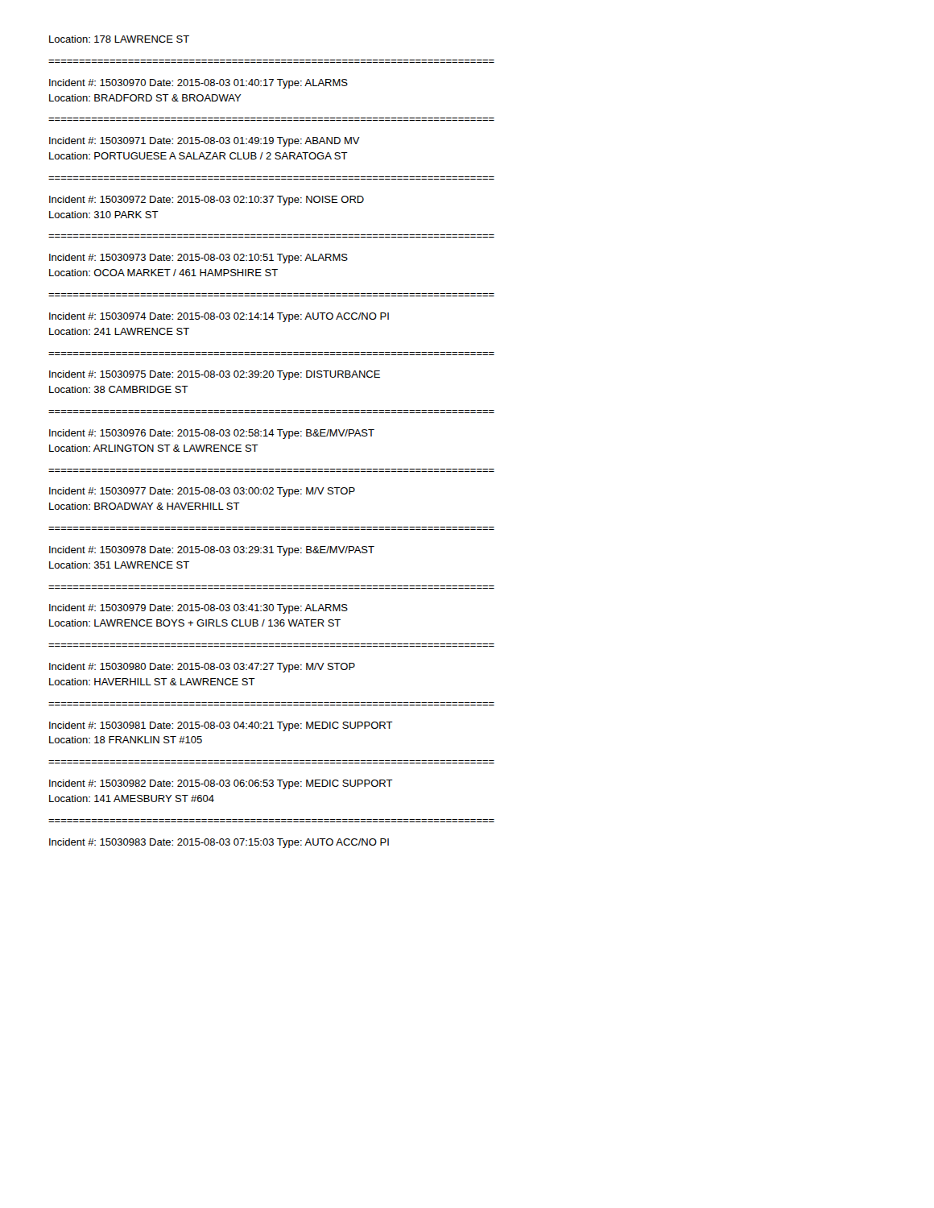Location: 178 LAWRENCE ST
=========================================================================
Incident #: 15030970 Date: 2015-08-03 01:40:17 Type: ALARMS
Location: BRADFORD ST & BROADWAY
=========================================================================
Incident #: 15030971 Date: 2015-08-03 01:49:19 Type: ABAND MV
Location: PORTUGUESE A SALAZAR CLUB / 2 SARATOGA ST
=========================================================================
Incident #: 15030972 Date: 2015-08-03 02:10:37 Type: NOISE ORD
Location: 310 PARK ST
=========================================================================
Incident #: 15030973 Date: 2015-08-03 02:10:51 Type: ALARMS
Location: OCOA MARKET / 461 HAMPSHIRE ST
=========================================================================
Incident #: 15030974 Date: 2015-08-03 02:14:14 Type: AUTO ACC/NO PI
Location: 241 LAWRENCE ST
=========================================================================
Incident #: 15030975 Date: 2015-08-03 02:39:20 Type: DISTURBANCE
Location: 38 CAMBRIDGE ST
=========================================================================
Incident #: 15030976 Date: 2015-08-03 02:58:14 Type: B&E/MV/PAST
Location: ARLINGTON ST & LAWRENCE ST
=========================================================================
Incident #: 15030977 Date: 2015-08-03 03:00:02 Type: M/V STOP
Location: BROADWAY & HAVERHILL ST
=========================================================================
Incident #: 15030978 Date: 2015-08-03 03:29:31 Type: B&E/MV/PAST
Location: 351 LAWRENCE ST
=========================================================================
Incident #: 15030979 Date: 2015-08-03 03:41:30 Type: ALARMS
Location: LAWRENCE BOYS + GIRLS CLUB / 136 WATER ST
=========================================================================
Incident #: 15030980 Date: 2015-08-03 03:47:27 Type: M/V STOP
Location: HAVERHILL ST & LAWRENCE ST
=========================================================================
Incident #: 15030981 Date: 2015-08-03 04:40:21 Type: MEDIC SUPPORT
Location: 18 FRANKLIN ST #105
=========================================================================
Incident #: 15030982 Date: 2015-08-03 06:06:53 Type: MEDIC SUPPORT
Location: 141 AMESBURY ST #604
=========================================================================
Incident #: 15030983 Date: 2015-08-03 07:15:03 Type: AUTO ACC/NO PI